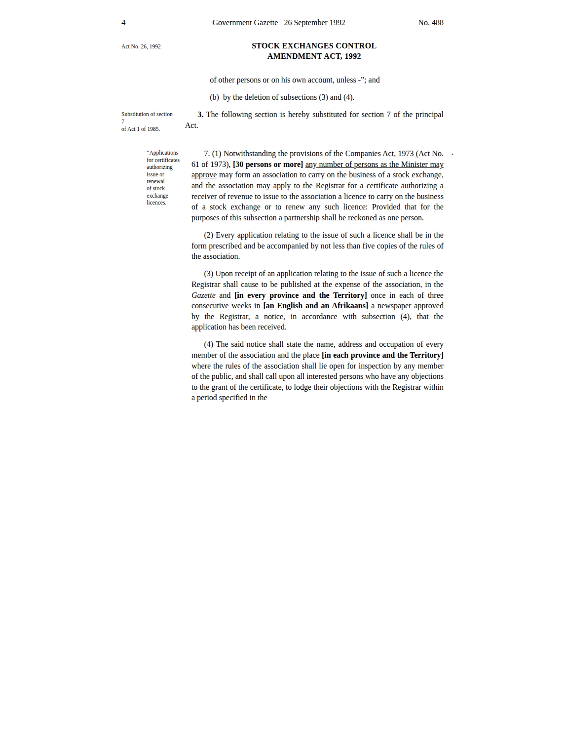4
Government Gazette 26 September 1992
No. 488
Act No. 26, 1992
STOCK EXCHANGES CONTROL
AMENDMENT ACT, 1992
of other persons or on his own account, unless -”; and
(b) by the deletion of subsections (3) and (4).
Substitution of section 7
of Act 1 of 1985.
3. The following section is hereby substituted for section 7 of the principal Act.
“Applications
for certificates
authorizing
issue or renewal
of stock
exchange
licences.
·7. (1) Notwithstanding the provisions of the Companies Act, 1973 (Act No. 61 of 1973), [30 persons or more] any number of persons as the Minister may approve may form an association to carry on the business of a stock exchange, and the association may apply to the Registrar for a certificate authorizing a receiver of revenue to issue to the association a licence to carry on the business of a stock exchange or to renew any such licence: Provided that for the purposes of this subsection a partnership shall be reckoned as one person.
(2) Every application relating to the issue of such a licence shall be in the form prescribed and be accompanied by not less than five copies of the rules of the association.
(3) Upon receipt of an application relating to the issue of such a licence the Registrar shall cause to be published at the expense of the association, in the Gazette and [in every province and the Territory] once in each of three consecutive weeks in [an English and an Afrikaans] a newspaper approved by the Registrar, a notice, in accordance with subsection (4), that the application has been received.
(4) The said notice shall state the name, address and occupation of every member of the association and the place [in each province and the Territory] where the rules of the association shall lie open for inspection by any member of the public, and shall call upon all interested persons who have any objections to the grant of the certificate, to lodge their objections with the Registrar within a period specified in the